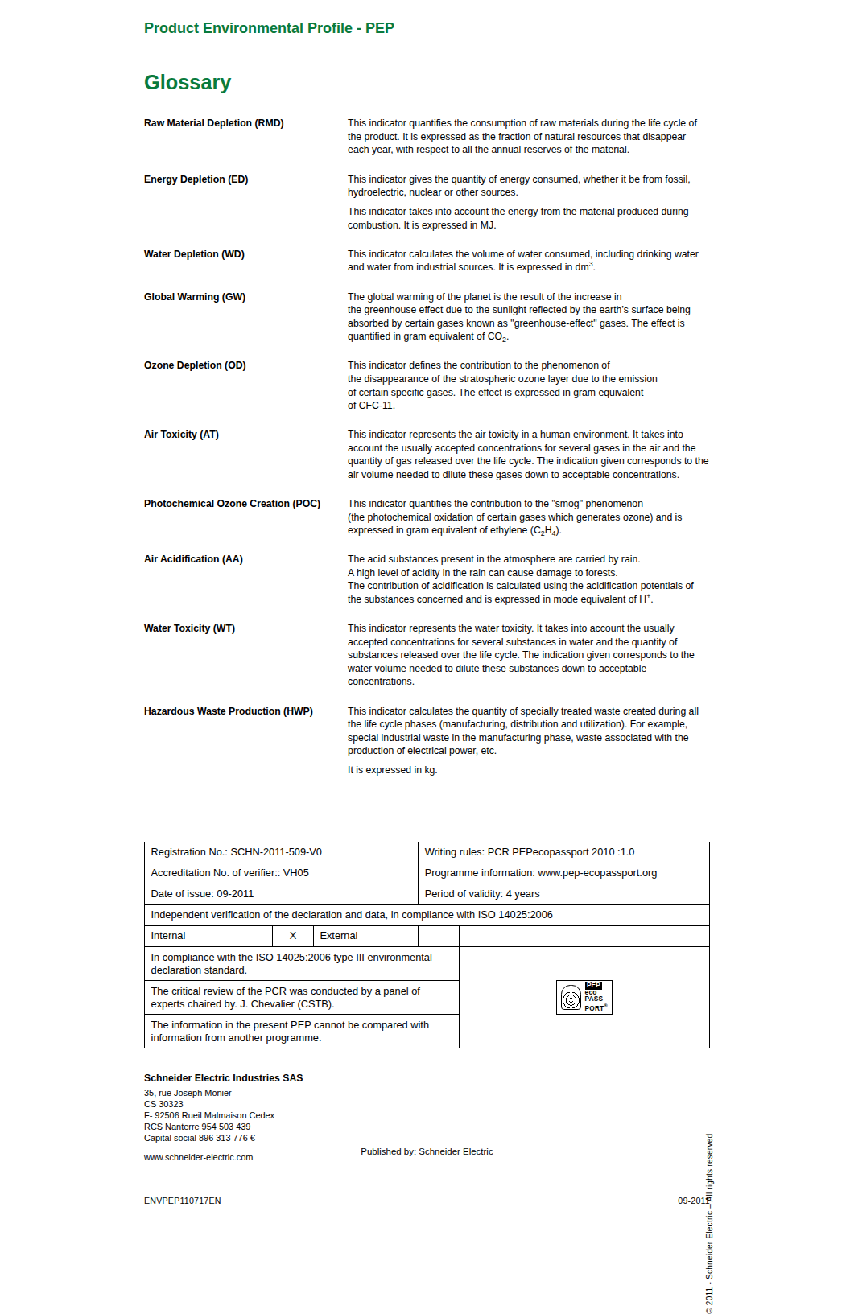Product Environmental Profile - PEP
Glossary
| Raw Material Depletion (RMD) | This indicator quantifies the consumption of raw materials during the life cycle of the product. It is expressed as the fraction of natural resources that disappear each year, with respect to all the annual reserves of the material. |
| Energy Depletion (ED) | This indicator gives the quantity of energy consumed, whether it be from fossil, hydroelectric, nuclear or other sources. This indicator takes into account the energy from the material produced during combustion. It is expressed in MJ. |
| Water Depletion (WD) | This indicator calculates the volume of water consumed, including drinking water and water from industrial sources. It is expressed in dm 3 . |
| Global Warming (GW) | The global warming of the planet is the result of the increase in the greenhouse effect due to the sunlight reflected by the earth’s surface being absorbed by certain gases known as "greenhouse-effect" gases. The effect is quantified in gram equivalent of CO 2 . |
| Ozone Depletion (OD) | This indicator defines the contribution to the phenomenon of the disappearance of the stratospheric ozone layer due to the emission of certain specific gases. The effect is expressed in gram equivalent of CFC-11. |
| Air Toxicity (AT) | This indicator represents the air toxicity in a human environment. It takes into account the usually accepted concentrations for several gases in the air and the quantity of gas released over the life cycle. The indication given corresponds to the air volume needed to dilute these gases down to acceptable concentrations. |
| Photochemical Ozone Creation (POC) | This indicator quantifies the contribution to the "smog" phenomenon (the photochemical oxidation of certain gases which generates ozone) and is expressed in gram equivalent of ethylene (C 2 H 4 ). |
| Air Acidification (AA) | The acid substances present in the atmosphere are carried by rain. A high level of acidity in the rain can cause damage to forests. The contribution of acidification is calculated using the acidification potentials of the substances concerned and is expressed in mode equivalent of H + . |
| Water Toxicity (WT) | This indicator represents the water toxicity. It takes into account the usually accepted concentrations for several substances in water and the quantity of substances released over the life cycle. The indication given corresponds to the water volume needed to dilute these substances down to acceptable concentrations. |
| Hazardous Waste Production (HWP) | This indicator calculates the quantity of specially treated waste created during all the life cycle phases (manufacturing, distribution and utilization). For example, special industrial waste in the manufacturing phase, waste associated with the production of electrical power, etc. It is expressed in kg. |
| Registration No.: SCHN-2011-509-V0 | Writing rules: PCR PEPecopassport 2010 :1.0 |
| Accreditation No. of verifier:: VH05 | Programme information: www.pep-ecopassport.org |
| Date of issue: 09-2011 | Period of validity: 4 years |
| Independent verification of the declaration and data, in compliance with ISO 14025:2006 |
| Internal | X | External | | |
| In compliance with the ISO 14025:2006 type III environmental declaration standard. | PEP eco PASS PORT ® |
| The critical review of the PCR was conducted by a panel of experts chaired by. J. Chevalier (CSTB). |
| The information in the present PEP cannot be compared with information from another programme. |
Schneider Electric Industries SAS
35, rue Joseph Monier
CS 30323
F- 92506 Rueil Malmaison Cedex
RCS Nanterre 954 503 439
Capital social 896 313 776 €
www.schneider-electric.com
Published by: Schneider Electric
© 2011 - Schneider Electric – All rights reserved
ENVPEP110717EN
09-2011